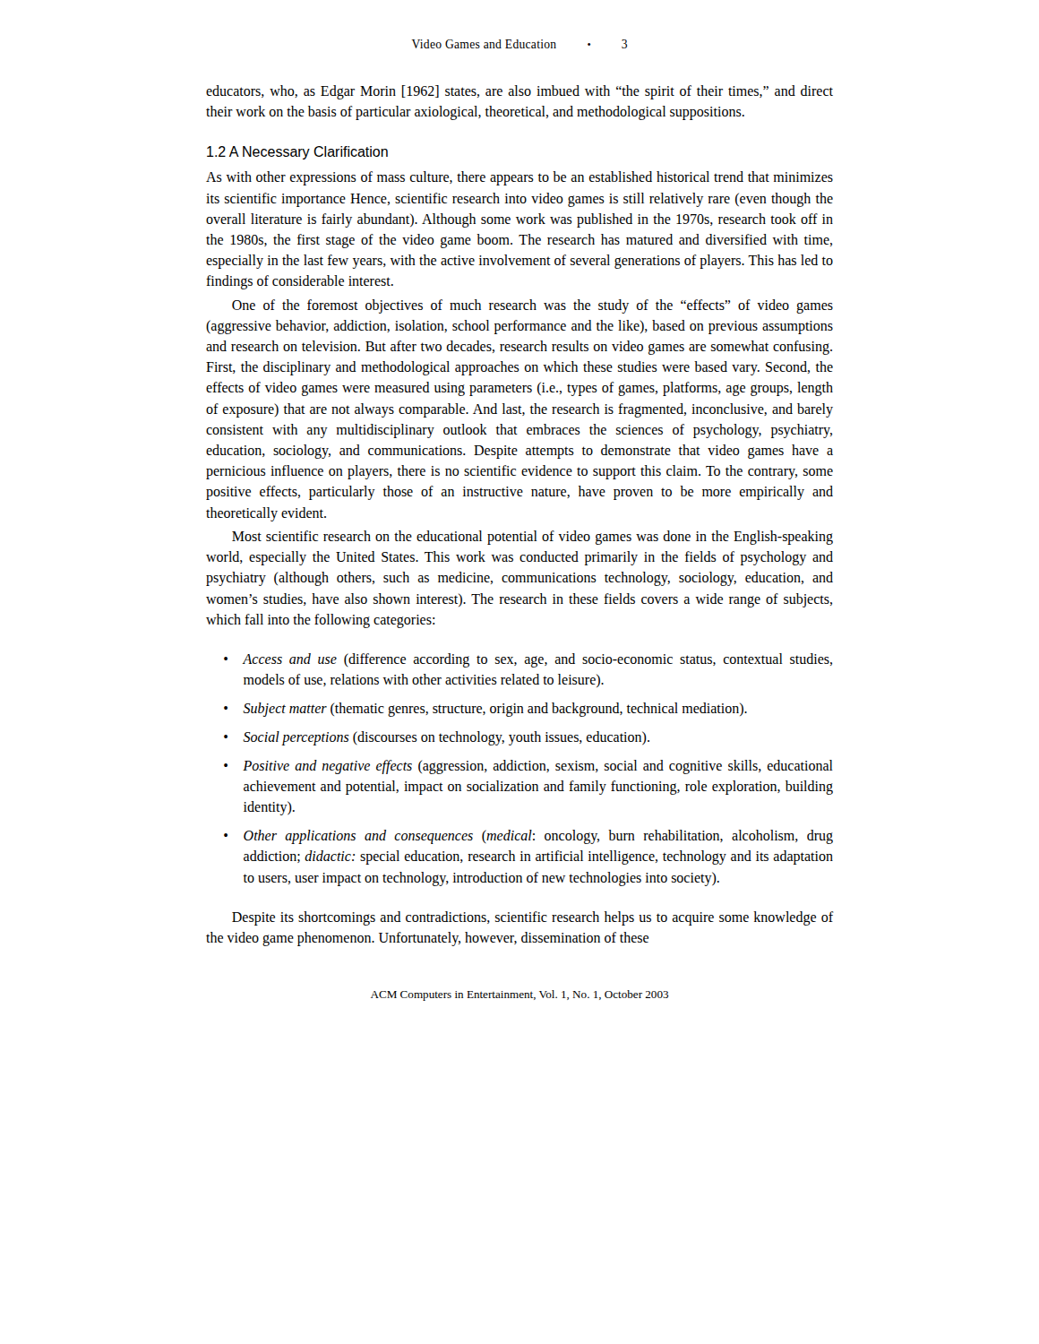Video Games and Education • 3
educators, who, as Edgar Morin [1962] states, are also imbued with “the spirit of their times,” and direct their work on the basis of particular axiological, theoretical, and methodological suppositions.
1.2 A Necessary Clarification
As with other expressions of mass culture, there appears to be an established historical trend that minimizes its scientific importance Hence, scientific research into video games is still relatively rare (even though the overall literature is fairly abundant). Although some work was published in the 1970s, research took off in the 1980s, the first stage of the video game boom. The research has matured and diversified with time, especially in the last few years, with the active involvement of several generations of players. This has led to findings of considerable interest.
One of the foremost objectives of much research was the study of the “effects” of video games (aggressive behavior, addiction, isolation, school performance and the like), based on previous assumptions and research on television. But after two decades, research results on video games are somewhat confusing. First, the disciplinary and methodological approaches on which these studies were based vary. Second, the effects of video games were measured using parameters (i.e., types of games, platforms, age groups, length of exposure) that are not always comparable. And last, the research is fragmented, inconclusive, and barely consistent with any multidisciplinary outlook that embraces the sciences of psychology, psychiatry, education, sociology, and communications. Despite attempts to demonstrate that video games have a pernicious influence on players, there is no scientific evidence to support this claim. To the contrary, some positive effects, particularly those of an instructive nature, have proven to be more empirically and theoretically evident.
Most scientific research on the educational potential of video games was done in the English-speaking world, especially the United States. This work was conducted primarily in the fields of psychology and psychiatry (although others, such as medicine, communications technology, sociology, education, and women’s studies, have also shown interest). The research in these fields covers a wide range of subjects, which fall into the following categories:
Access and use (difference according to sex, age, and socio-economic status, contextual studies, models of use, relations with other activities related to leisure).
Subject matter (thematic genres, structure, origin and background, technical mediation).
Social perceptions (discourses on technology, youth issues, education).
Positive and negative effects (aggression, addiction, sexism, social and cognitive skills, educational achievement and potential, impact on socialization and family functioning, role exploration, building identity).
Other applications and consequences (medical: oncology, burn rehabilitation, alcoholism, drug addiction; didactic: special education, research in artificial intelligence, technology and its adaptation to users, user impact on technology, introduction of new technologies into society).
Despite its shortcomings and contradictions, scientific research helps us to acquire some knowledge of the video game phenomenon. Unfortunately, however, dissemination of these
ACM Computers in Entertainment, Vol. 1, No. 1, October 2003